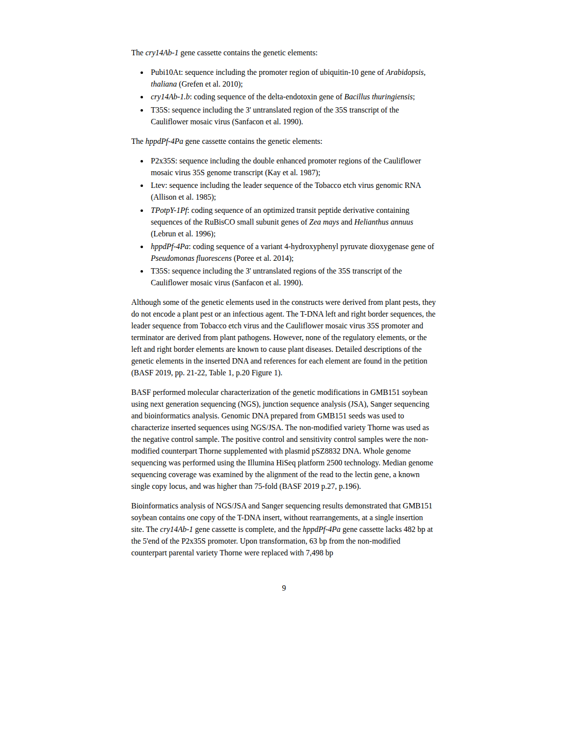The cry14Ab-1 gene cassette contains the genetic elements:
Pubi10At: sequence including the promoter region of ubiquitin-10 gene of Arabidopsis, thaliana (Grefen et al. 2010);
cry14Ab-1.b: coding sequence of the delta-endotoxin gene of Bacillus thuringiensis;
T35S: sequence including the 3' untranslated region of the 35S transcript of the Cauliflower mosaic virus (Sanfacon et al. 1990).
The hppdPf-4Pa gene cassette contains the genetic elements:
P2x35S: sequence including the double enhanced promoter regions of the Cauliflower mosaic virus 35S genome transcript (Kay et al. 1987);
Ltev: sequence including the leader sequence of the Tobacco etch virus genomic RNA (Allison et al. 1985);
TPotpY-1Pf: coding sequence of an optimized transit peptide derivative containing sequences of the RuBisCO small subunit genes of Zea mays and Helianthus annuus (Lebrun et al. 1996);
hppdPf-4Pa: coding sequence of a variant 4-hydroxyphenyl pyruvate dioxygenase gene of Pseudomonas fluorescens (Poree et al. 2014);
T35S: sequence including the 3' untranslated regions of the 35S transcript of the Cauliflower mosaic virus (Sanfacon et al. 1990).
Although some of the genetic elements used in the constructs were derived from plant pests, they do not encode a plant pest or an infectious agent. The T-DNA left and right border sequences, the leader sequence from Tobacco etch virus and the Cauliflower mosaic virus 35S promoter and terminator are derived from plant pathogens. However, none of the regulatory elements, or the left and right border elements are known to cause plant diseases. Detailed descriptions of the genetic elements in the inserted DNA and references for each element are found in the petition (BASF 2019, pp. 21-22, Table 1, p.20 Figure 1).
BASF performed molecular characterization of the genetic modifications in GMB151 soybean using next generation sequencing (NGS), junction sequence analysis (JSA), Sanger sequencing and bioinformatics analysis. Genomic DNA prepared from GMB151 seeds was used to characterize inserted sequences using NGS/JSA. The non-modified variety Thorne was used as the negative control sample. The positive control and sensitivity control samples were the non-modified counterpart Thorne supplemented with plasmid pSZ8832 DNA. Whole genome sequencing was performed using the Illumina HiSeq platform 2500 technology. Median genome sequencing coverage was examined by the alignment of the read to the lectin gene, a known single copy locus, and was higher than 75-fold (BASF 2019 p.27, p.196).
Bioinformatics analysis of NGS/JSA and Sanger sequencing results demonstrated that GMB151 soybean contains one copy of the T-DNA insert, without rearrangements, at a single insertion site. The cry14Ab-1 gene cassette is complete, and the hppdPf-4Pa gene cassette lacks 482 bp at the 5'end of the P2x35S promoter. Upon transformation, 63 bp from the non-modified counterpart parental variety Thorne were replaced with 7,498 bp
9